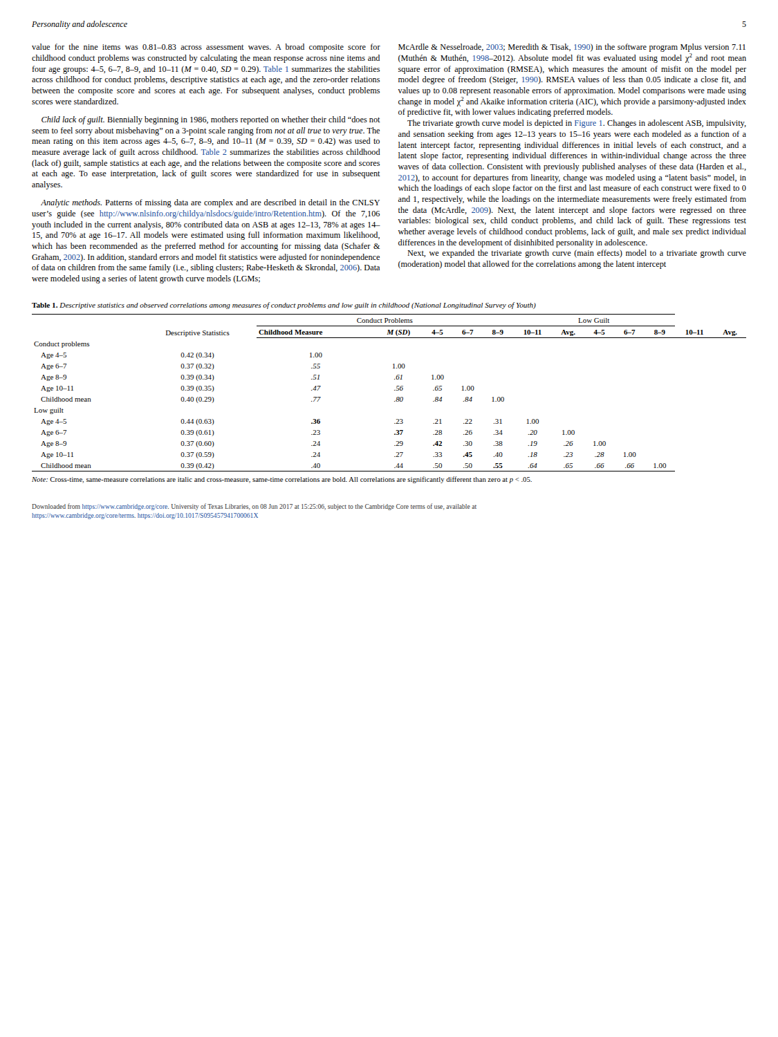Personality and adolescence 5
value for the nine items was 0.81–0.83 across assessment waves. A broad composite score for childhood conduct problems was constructed by calculating the mean response across nine items and four age groups: 4–5, 6–7, 8–9, and 10–11 (M = 0.40, SD = 0.29). Table 1 summarizes the stabilities across childhood for conduct problems, descriptive statistics at each age, and the zero-order relations between the composite score and scores at each age. For subsequent analyses, conduct problems scores were standardized.
Child lack of guilt. Biennially beginning in 1986, mothers reported on whether their child “does not seem to feel sorry about misbehaving” on a 3-point scale ranging from not at all true to very true. The mean rating on this item across ages 4–5, 6–7, 8–9, and 10–11 (M = 0.39, SD = 0.42) was used to measure average lack of guilt across childhood. Table 2 summarizes the stabilities across childhood (lack of) guilt, sample statistics at each age, and the relations between the composite score and scores at each age. To ease interpretation, lack of guilt scores were standardized for use in subsequent analyses.
Analytic methods. Patterns of missing data are complex and are described in detail in the CNLSY user’s guide (see http://www.nlsinfo.org/childya/nlsdocs/guide/intro/Retention.htm). Of the 7,106 youth included in the current analysis, 80% contributed data on ASB at ages 12–13, 78% at ages 14–15, and 70% at age 16–17. All models were estimated using full information maximum likelihood, which has been recommended as the preferred method for accounting for missing data (Schafer & Graham, 2002). In addition, standard errors and model fit statistics were adjusted for nonindependence of data on children from the same family (i.e., sibling clusters; Rabe-Hesketh & Skrondal, 2006). Data were modeled using a series of latent growth curve models (LGMs;
McArdle & Nesselroade, 2003; Meredith & Tisak, 1990) in the software program Mplus version 7.11 (Muthén & Muthén, 1998–2012). Absolute model fit was evaluated using model χ2 and root mean square error of approximation (RMSEA), which measures the amount of misfit on the model per model degree of freedom (Steiger, 1990). RMSEA values of less than 0.05 indicate a close fit, and values up to 0.08 represent reasonable errors of approximation. Model comparisons were made using change in model χ2 and Akaike information criteria (AIC), which provide a parsimony-adjusted index of predictive fit, with lower values indicating preferred models.
The trivariate growth curve model is depicted in Figure 1. Changes in adolescent ASB, impulsivity, and sensation seeking from ages 12–13 years to 15–16 years were each modeled as a function of a latent intercept factor, representing individual differences in initial levels of each construct, and a latent slope factor, representing individual differences in within-individual change across the three waves of data collection. Consistent with previously published analyses of these data (Harden et al., 2012), to account for departures from linearity, change was modeled using a “latent basis” model, in which the loadings of each slope factor on the first and last measure of each construct were fixed to 0 and 1, respectively, while the loadings on the intermediate measurements were freely estimated from the data (McArdle, 2009). Next, the latent intercept and slope factors were regressed on three variables: biological sex, child conduct problems, and child lack of guilt. These regressions test whether average levels of childhood conduct problems, lack of guilt, and male sex predict individual differences in the development of disinhibited personality in adolescence.
Next, we expanded the trivariate growth curve (main effects) model to a trivariate growth curve (moderation) model that allowed for the correlations among the latent intercept
Table 1. Descriptive statistics and observed correlations among measures of conduct problems and low guilt in childhood (National Longitudinal Survey of Youth)
| | Descriptive Statistics | Conduct Problems | Low Guilt |
| --- | --- | --- | --- |
| Childhood Measure | M ( SD ) | 4–5 | 6–7 | 8–9 | 10–11 | Avg. | 4–5 | 6–7 | 8–9 | 10–11 | Avg. |
| Conduct problems | | | | | | | | | | | |
| Age 4–5 | 0.42 (0.34) | 1.00 | | | | | | | | | |
| Age 6–7 | 0.37 (0.32) | .55 | 1.00 | | | | | | | | |
| Age 8–9 | 0.39 (0.34) | .51 | .61 | 1.00 | | | | | | | |
| Age 10–11 | 0.39 (0.35) | .47 | .56 | .65 | 1.00 | | | | | | |
| Childhood mean | 0.40 (0.29) | .77 | .80 | .84 | .84 | 1.00 | | | | | |
| Low guilt | | | | | | | | | | | |
| Age 4–5 | 0.44 (0.63) | .36 | .23 | .21 | .22 | .31 | 1.00 | | | | |
| Age 6–7 | 0.39 (0.61) | .23 | .37 | .28 | .26 | .34 | .20 | 1.00 | | | |
| Age 8–9 | 0.37 (0.60) | .24 | .29 | .42 | .30 | .38 | .19 | .26 | 1.00 | | |
| Age 10–11 | 0.37 (0.59) | .24 | .27 | .33 | .45 | .40 | .18 | .23 | .28 | 1.00 | |
| Childhood mean | 0.39 (0.42) | .40 | .44 | .50 | .50 | .55 | .64 | .65 | .66 | .66 | 1.00 |
Note: Cross-time, same-measure correlations are italic and cross-measure, same-time correlations are bold. All correlations are significantly different than zero at p < .05.
Downloaded from https://www.cambridge.org/core. University of Texas Libraries, on 08 Jun 2017 at 15:25:06, subject to the Cambridge Core terms of use, available at
https://www.cambridge.org/core/terms. https://doi.org/10.1017/S095457941700061X